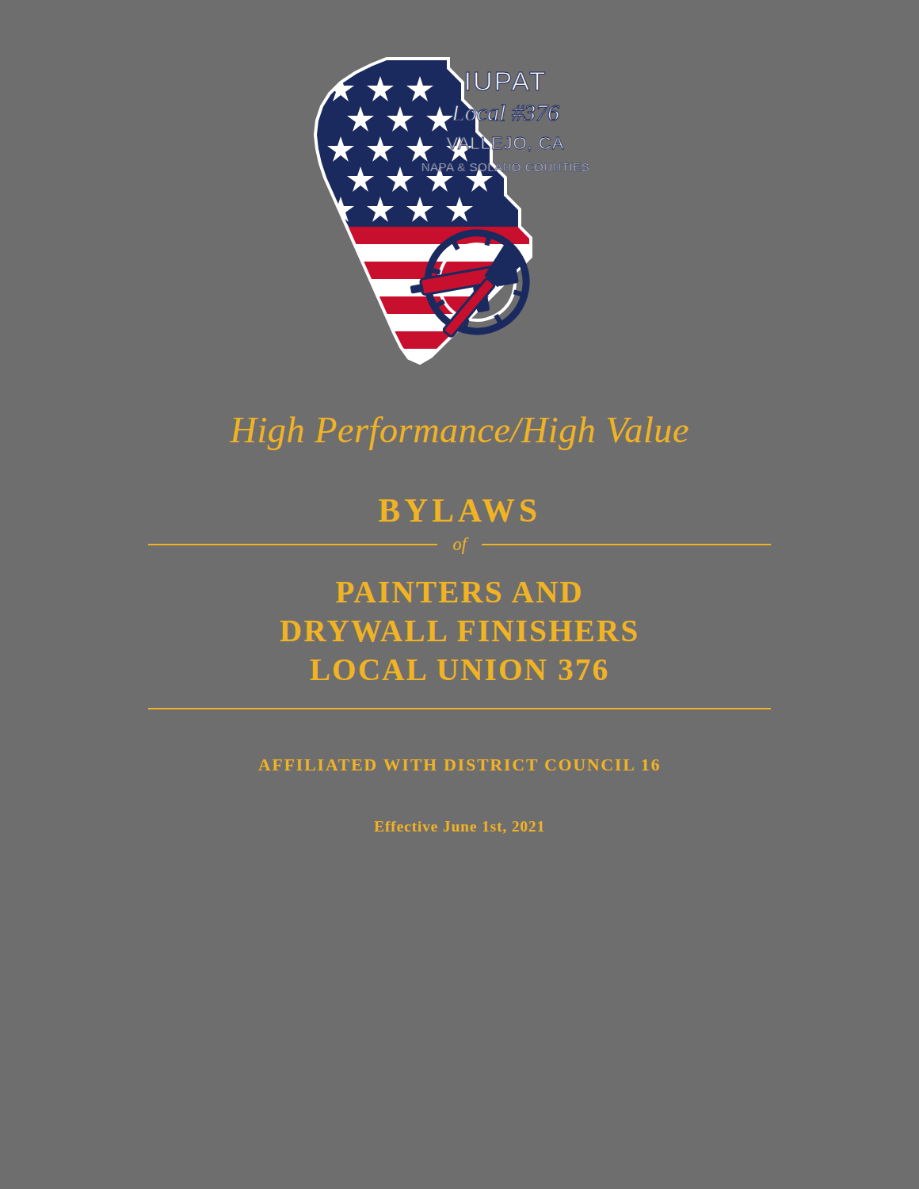IUPAT Local #376 VALLEJO, CA NAPA & SOLANO COUNTIES
High Performance/High Value
BYLAWS
of
Painters and
Drywall Finishers
Local Union 376
Affiliated with District Council 16
Effective June 1st, 2021